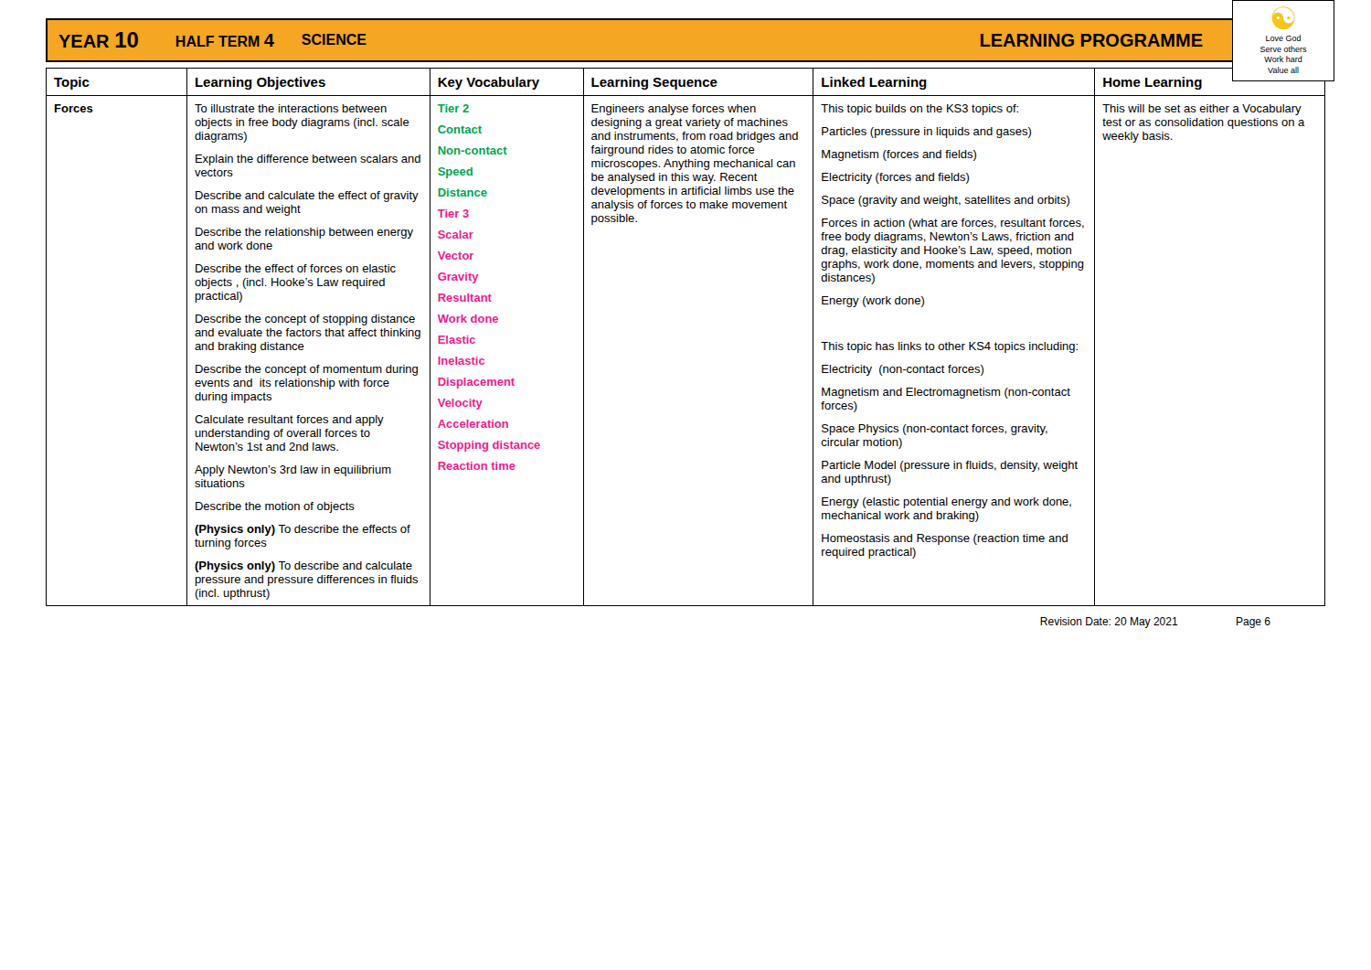YEAR 10 HALF TERM 4 SCIENCE LEARNING PROGRAMME
☯
Love God
Serve others
Work hard
Value all
| Topic | Learning Objectives | Key Vocabulary | Learning Sequence | Linked Learning | Home Learning |
| --- | --- | --- | --- | --- | --- |
| Forces | To illustrate the interactions between objects in free body diagrams (incl. scale diagrams) Explain the difference between scalars and vectors Describe and calculate the effect of gravity on mass and weight Describe the relationship between energy and work done Describe the effect of forces on elastic objects , (incl. Hooke’s Law required practical) Describe the concept of stopping distance and evaluate the factors that affect thinking and braking distance Describe the concept of momentum during events and its relationship with force during impacts Calculate resultant forces and apply understanding of overall forces to Newton’s 1st and 2nd laws. Apply Newton’s 3rd law in equilibrium situations Describe the motion of objects (Physics only) To describe the effects of turning forces (Physics only) To describe and calculate pressure and pressure differences in fluids (incl. upthrust) | Tier 2 Contact Non-contact Speed Distance Tier 3 Scalar Vector Gravity Resultant Work done Elastic Inelastic Displacement Velocity Acceleration Stopping distance Reaction time | Engineers analyse forces when designing a great variety of machines and instruments, from road bridges and fairground rides to atomic force microscopes. Anything mechanical can be analysed in this way. Recent developments in artificial limbs use the analysis of forces to make movement possible. | This topic builds on the KS3 topics of: Particles (pressure in liquids and gases) Magnetism (forces and fields) Electricity (forces and fields) Space (gravity and weight, satellites and orbits) Forces in action (what are forces, resultant forces, free body diagrams, Newton’s Laws, friction and drag, elasticity and Hooke’s Law, speed, motion graphs, work done, moments and levers, stopping distances) Energy (work done) This topic has links to other KS4 topics including: Electricity (non-contact forces) Magnetism and Electromagnetism (non-contact forces) Space Physics (non-contact forces, gravity, circular motion) Particle Model (pressure in fluids, density, weight and upthrust) Energy (elastic potential energy and work done, mechanical work and braking) Homeostasis and Response (reaction time and required practical) | This will be set as either a Vocabulary test or as consolidation questions on a weekly basis. |
Revision Date: 20 May 2021 Page 6